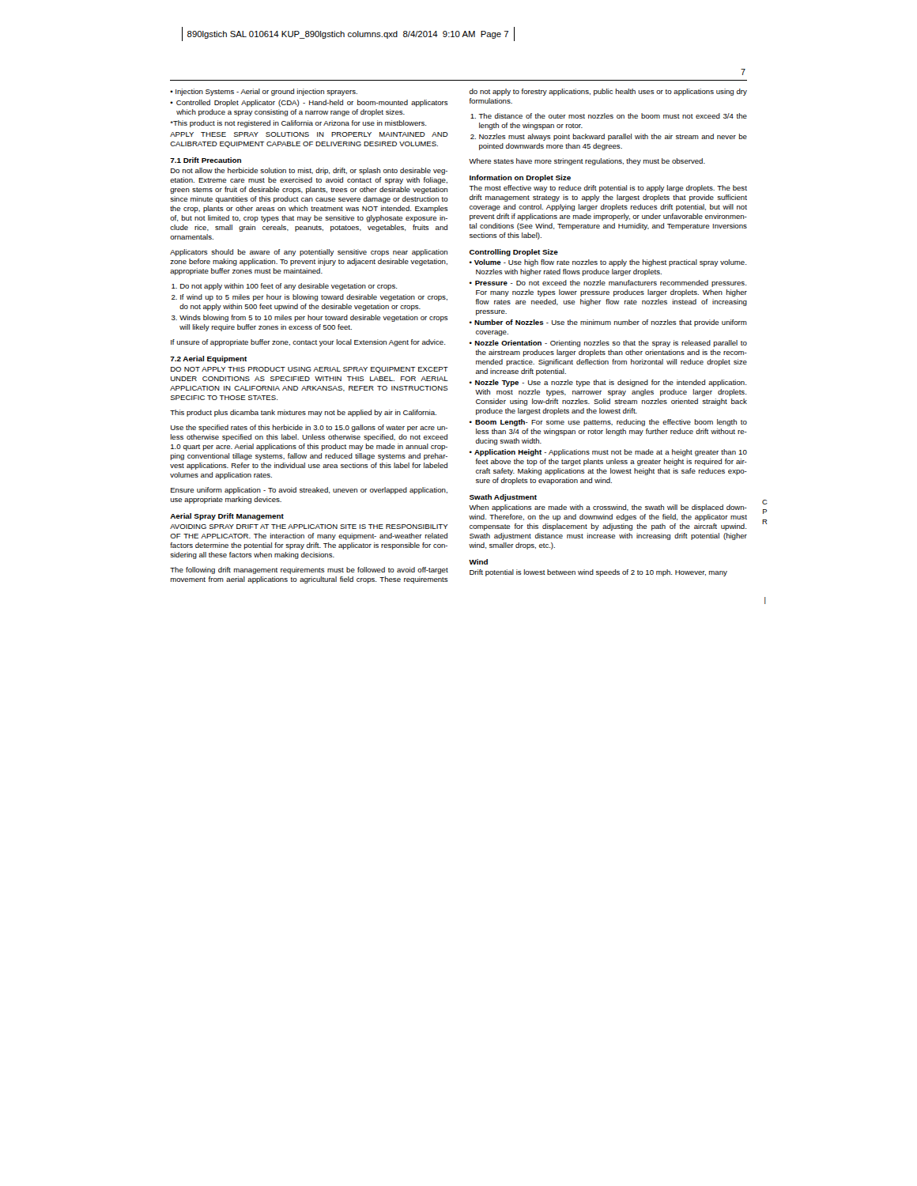890lgstich SAL 010614 KUP_890lgstich columns.qxd 8/4/2014 9:10 AM Page 7
7
• Injection Systems - Aerial or ground injection sprayers.
• Controlled Droplet Applicator (CDA) - Hand-held or boom-mounted applicators which produce a spray consisting of a narrow range of droplet sizes.
*This product is not registered in California or Arizona for use in mistblowers.
APPLY THESE SPRAY SOLUTIONS IN PROPERLY MAINTAINED AND CALIBRATED EQUIPMENT CAPABLE OF DELIVERING DESIRED VOLUMES.
7.1 Drift Precaution
Do not allow the herbicide solution to mist, drip, drift, or splash onto desirable vegetation. Extreme care must be exercised to avoid contact of spray with foliage, green stems or fruit of desirable crops, plants, trees or other desirable vegetation since minute quantities of this product can cause severe damage or destruction to the crop, plants or other areas on which treatment was NOT intended. Examples of, but not limited to, crop types that may be sensitive to glyphosate exposure include rice, small grain cereals, peanuts, potatoes, vegetables, fruits and ornamentals.
Applicators should be aware of any potentially sensitive crops near application zone before making application. To prevent injury to adjacent desirable vegetation, appropriate buffer zones must be maintained.
Do not apply within 100 feet of any desirable vegetation or crops.
If wind up to 5 miles per hour is blowing toward desirable vegetation or crops, do not apply within 500 feet upwind of the desirable vegetation or crops.
Winds blowing from 5 to 10 miles per hour toward desirable vegetation or crops will likely require buffer zones in excess of 500 feet.
If unsure of appropriate buffer zone, contact your local Extension Agent for advice.
7.2 Aerial Equipment
DO NOT APPLY THIS PRODUCT USING AERIAL SPRAY EQUIPMENT EXCEPT UNDER CONDITIONS AS SPECIFIED WITHIN THIS LABEL. FOR AERIAL APPLICATION IN CALIFORNIA AND ARKANSAS, REFER TO INSTRUCTIONS SPECIFIC TO THOSE STATES.
This product plus dicamba tank mixtures may not be applied by air in California.
Use the specified rates of this herbicide in 3.0 to 15.0 gallons of water per acre unless otherwise specified on this label. Unless otherwise specified, do not exceed 1.0 quart per acre. Aerial applications of this product may be made in annual cropping conventional tillage systems, fallow and reduced tillage systems and preharvest applications. Refer to the individual use area sections of this label for labeled volumes and application rates.
Ensure uniform application - To avoid streaked, uneven or overlapped application, use appropriate marking devices.
Aerial Spray Drift Management
AVOIDING SPRAY DRIFT AT THE APPLICATION SITE IS THE RESPONSIBILITY OF THE APPLICATOR. The interaction of many equipment- and-weather related factors determine the potential for spray drift. The applicator is responsible for considering all these factors when making decisions.
The following drift management requirements must be followed to avoid off-target movement from aerial applications to agricultural field crops. These requirements do not apply to forestry applications, public health uses or to applications using dry formulations.
The distance of the outer most nozzles on the boom must not exceed 3/4 the length of the wingspan or rotor.
Nozzles must always point backward parallel with the air stream and never be pointed downwards more than 45 degrees.
Where states have more stringent regulations, they must be observed.
Information on Droplet Size
The most effective way to reduce drift potential is to apply large droplets. The best drift management strategy is to apply the largest droplets that provide sufficient coverage and control. Applying larger droplets reduces drift potential, but will not prevent drift if applications are made improperly, or under unfavorable environmental conditions (See Wind, Temperature and Humidity, and Temperature Inversions sections of this label).
Controlling Droplet Size
• Volume - Use high flow rate nozzles to apply the highest practical spray volume. Nozzles with higher rated flows produce larger droplets.
• Pressure - Do not exceed the nozzle manufacturers recommended pressures. For many nozzle types lower pressure produces larger droplets. When higher flow rates are needed, use higher flow rate nozzles instead of increasing pressure.
• Number of Nozzles - Use the minimum number of nozzles that provide uniform coverage.
• Nozzle Orientation - Orienting nozzles so that the spray is released parallel to the airstream produces larger droplets than other orientations and is the recommended practice. Significant deflection from horizontal will reduce droplet size and increase drift potential.
• Nozzle Type - Use a nozzle type that is designed for the intended application. With most nozzle types, narrower spray angles produce larger droplets. Consider using low-drift nozzles. Solid stream nozzles oriented straight back produce the largest droplets and the lowest drift.
• Boom Length- For some use patterns, reducing the effective boom length to less than 3/4 of the wingspan or rotor length may further reduce drift without reducing swath width.
• Application Height - Applications must not be made at a height greater than 10 feet above the top of the target plants unless a greater height is required for aircraft safety. Making applications at the lowest height that is safe reduces exposure of droplets to evaporation and wind.
Swath Adjustment
When applications are made with a crosswind, the swath will be displaced downwind. Therefore, on the up and downwind edges of the field, the applicator must compensate for this displacement by adjusting the path of the aircraft upwind. Swath adjustment distance must increase with increasing drift potential (higher wind, smaller drops, etc.).
Wind
Drift potential is lowest between wind speeds of 2 to 10 mph. However, many
C
P
R
|